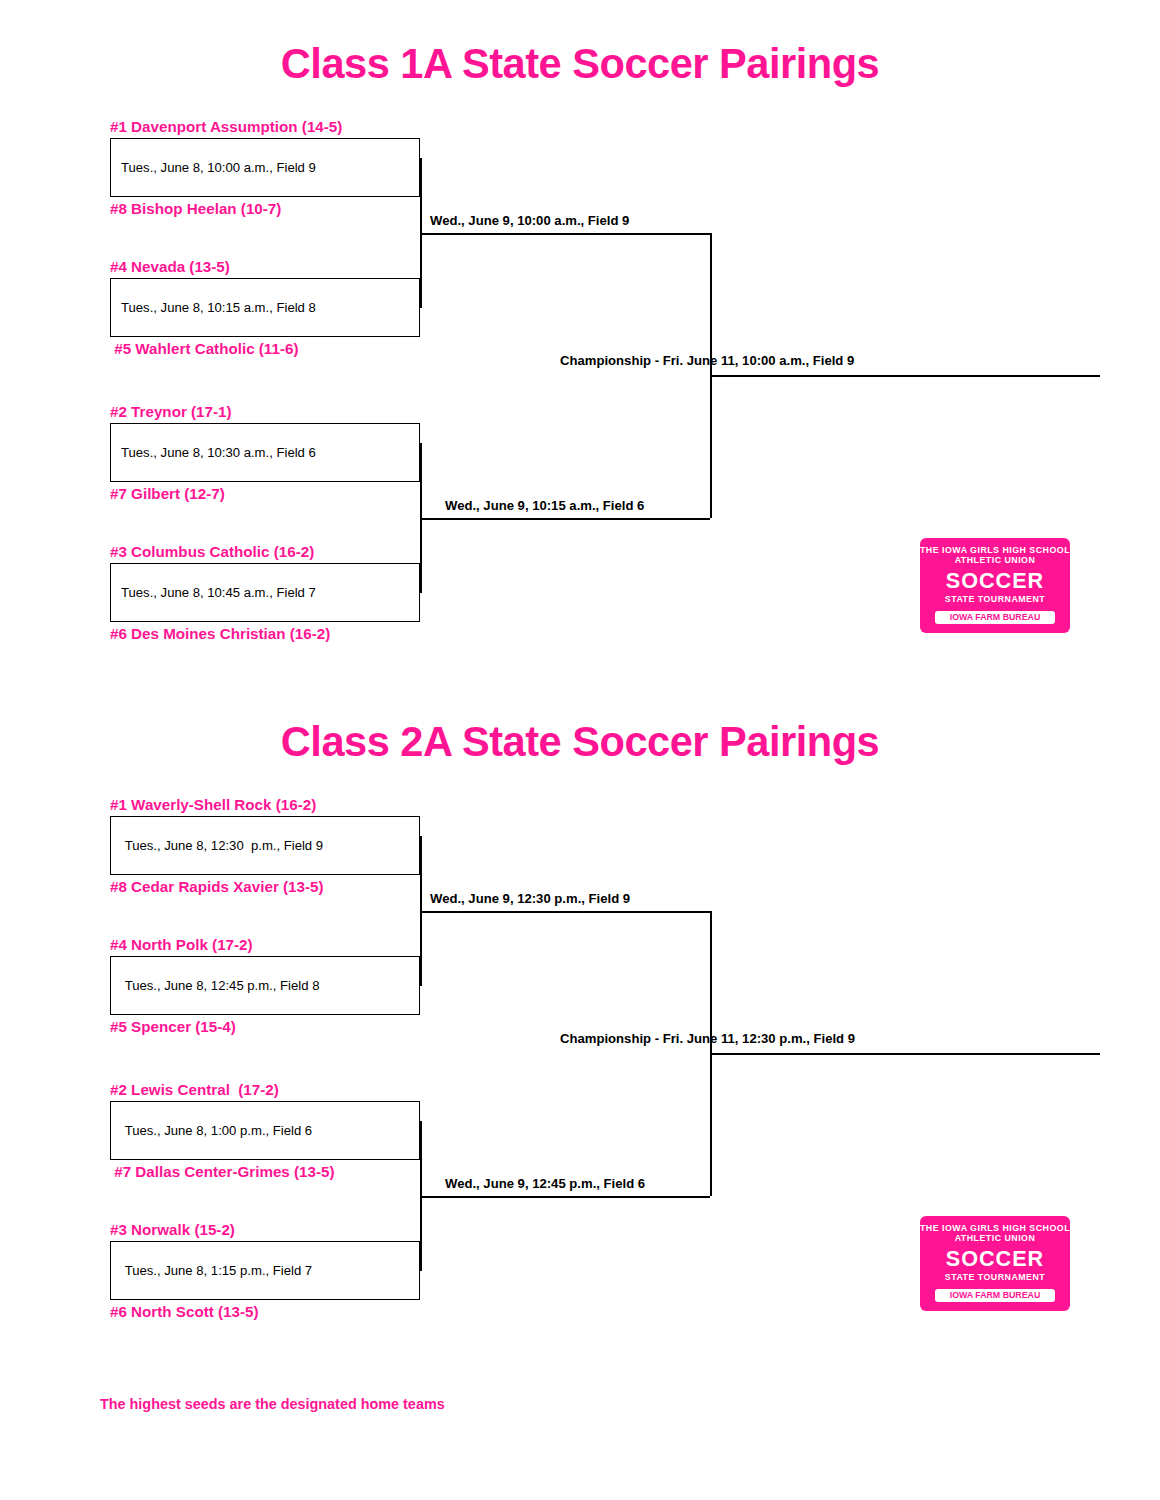Class 1A State Soccer Pairings
#1 Davenport Assumption (14-5)
Tues., June 8, 10:00 a.m., Field 9
#8 Bishop Heelan (10-7)
#4 Nevada (13-5)
Tues., June 8, 10:15 a.m., Field 8
#5 Wahlert Catholic (11-6)
#2 Treynor (17-1)
Tues., June 8, 10:30 a.m., Field 6
#7 Gilbert (12-7)
#3 Columbus Catholic (16-2)
Tues., June 8, 10:45 a.m., Field 7
#6 Des Moines Christian (16-2)
Wed., June 9, 10:00 a.m., Field 9
Wed., June 9, 10:15 a.m., Field 6
Championship - Fri. June 11, 10:00 a.m., Field 9
THE IOWA GIRLS HIGH SCHOOL ATHLETIC UNION SOCCER STATE TOURNAMENT IOWA FARM BUREAU
Class 2A State Soccer Pairings
#1 Waverly-Shell Rock (16-2)
Tues., June 8, 12:30 p.m., Field 9
#8 Cedar Rapids Xavier (13-5)
#4 North Polk (17-2)
Tues., June 8, 12:45 p.m., Field 8
#5 Spencer (15-4)
#2 Lewis Central (17-2)
Tues., June 8, 1:00 p.m., Field 6
#7 Dallas Center-Grimes (13-5)
#3 Norwalk (15-2)
Tues., June 8, 1:15 p.m., Field 7
#6 North Scott (13-5)
Wed., June 9, 12:30 p.m., Field 9
Wed., June 9, 12:45 p.m., Field 6
Championship - Fri. June 11, 12:30 p.m., Field 9
THE IOWA GIRLS HIGH SCHOOL ATHLETIC UNION SOCCER STATE TOURNAMENT IOWA FARM BUREAU
The highest seeds are the designated home teams